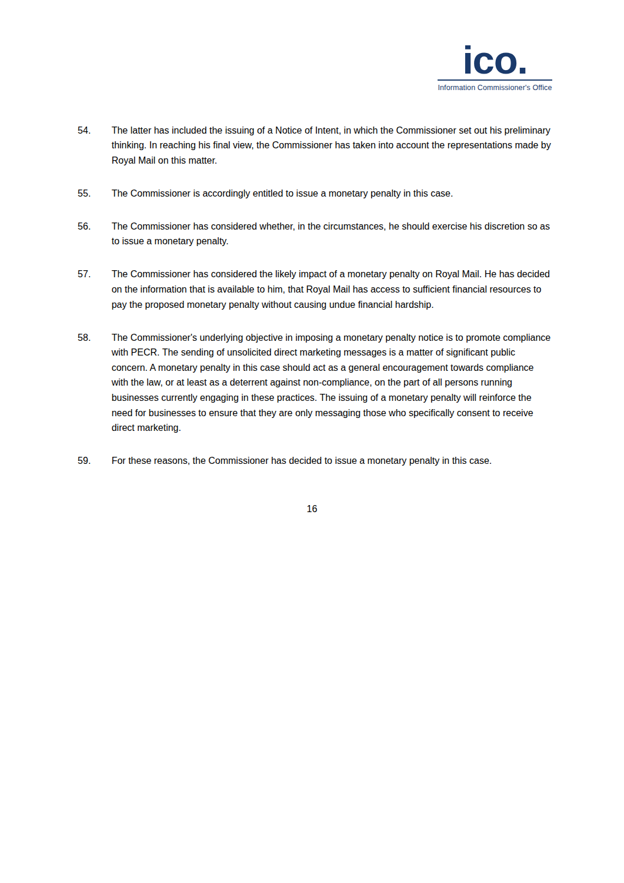ico.
Information Commissioner's Office
The latter has included the issuing of a Notice of Intent, in which the Commissioner set out his preliminary thinking. In reaching his final view, the Commissioner has taken into account the representations made by Royal Mail on this matter.
The Commissioner is accordingly entitled to issue a monetary penalty in this case.
The Commissioner has considered whether, in the circumstances, he should exercise his discretion so as to issue a monetary penalty.
The Commissioner has considered the likely impact of a monetary penalty on Royal Mail. He has decided on the information that is available to him, that Royal Mail has access to sufficient financial resources to pay the proposed monetary penalty without causing undue financial hardship.
The Commissioner's underlying objective in imposing a monetary penalty notice is to promote compliance with PECR. The sending of unsolicited direct marketing messages is a matter of significant public concern. A monetary penalty in this case should act as a general encouragement towards compliance with the law, or at least as a deterrent against non-compliance, on the part of all persons running businesses currently engaging in these practices. The issuing of a monetary penalty will reinforce the need for businesses to ensure that they are only messaging those who specifically consent to receive direct marketing.
For these reasons, the Commissioner has decided to issue a monetary penalty in this case.
16